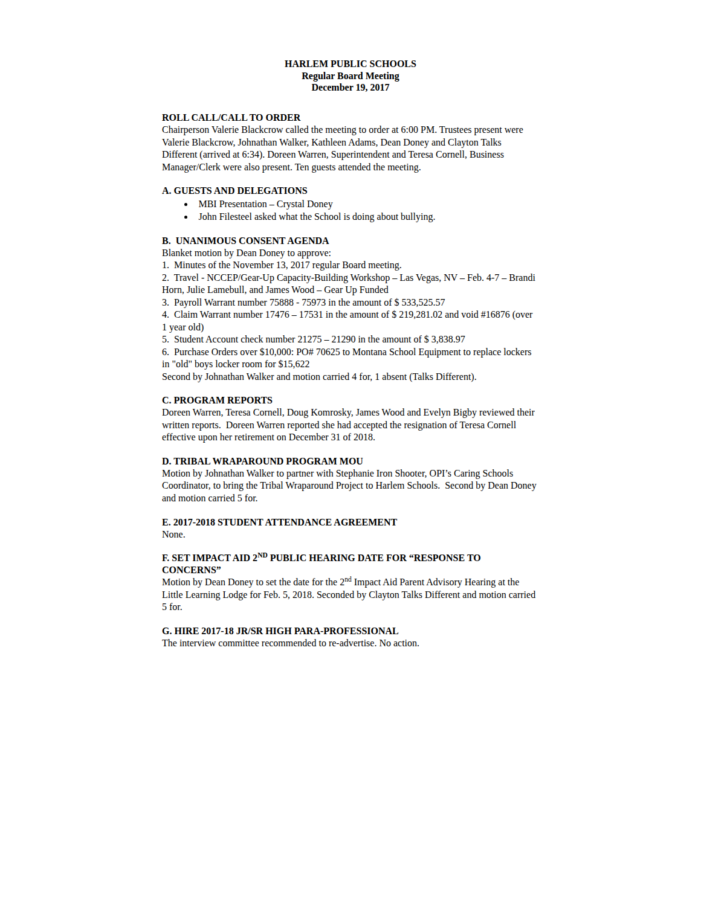HARLEM PUBLIC SCHOOLS
Regular Board Meeting
December 19, 2017
ROLL CALL/CALL TO ORDER
Chairperson Valerie Blackcrow called the meeting to order at 6:00 PM. Trustees present were Valerie Blackcrow, Johnathan Walker, Kathleen Adams, Dean Doney and Clayton Talks Different (arrived at 6:34). Doreen Warren, Superintendent and Teresa Cornell, Business Manager/Clerk were also present. Ten guests attended the meeting.
A. GUESTS AND DELEGATIONS
MBI Presentation – Crystal Doney
John Filesteel asked what the School is doing about bullying.
B. UNANIMOUS CONSENT AGENDA
Blanket motion by Dean Doney to approve:
1. Minutes of the November 13, 2017 regular Board meeting.
2. Travel - NCCEP/Gear-Up Capacity-Building Workshop – Las Vegas, NV – Feb. 4-7 – Brandi Horn, Julie Lamebull, and James Wood – Gear Up Funded
3. Payroll Warrant number 75888 - 75973 in the amount of $ 533,525.57
4. Claim Warrant number 17476 – 17531 in the amount of $ 219,281.02 and void #16876 (over 1 year old)
5. Student Account check number 21275 – 21290 in the amount of $ 3,838.97
6. Purchase Orders over $10,000: PO# 70625 to Montana School Equipment to replace lockers in "old" boys locker room for $15,622
Second by Johnathan Walker and motion carried 4 for, 1 absent (Talks Different).
C. PROGRAM REPORTS
Doreen Warren, Teresa Cornell, Doug Komrosky, James Wood and Evelyn Bigby reviewed their written reports. Doreen Warren reported she had accepted the resignation of Teresa Cornell effective upon her retirement on December 31 of 2018.
D. TRIBAL WRAPAROUND PROGRAM MOU
Motion by Johnathan Walker to partner with Stephanie Iron Shooter, OPI’s Caring Schools Coordinator, to bring the Tribal Wraparound Project to Harlem Schools. Second by Dean Doney and motion carried 5 for.
E. 2017-2018 STUDENT ATTENDANCE AGREEMENT
None.
F. SET IMPACT AID 2ND PUBLIC HEARING DATE FOR “RESPONSE TO CONCERNS”
Motion by Dean Doney to set the date for the 2nd Impact Aid Parent Advisory Hearing at the Little Learning Lodge for Feb. 5, 2018. Seconded by Clayton Talks Different and motion carried 5 for.
G. HIRE 2017-18 JR/SR HIGH PARA-PROFESSIONAL
The interview committee recommended to re-advertise. No action.